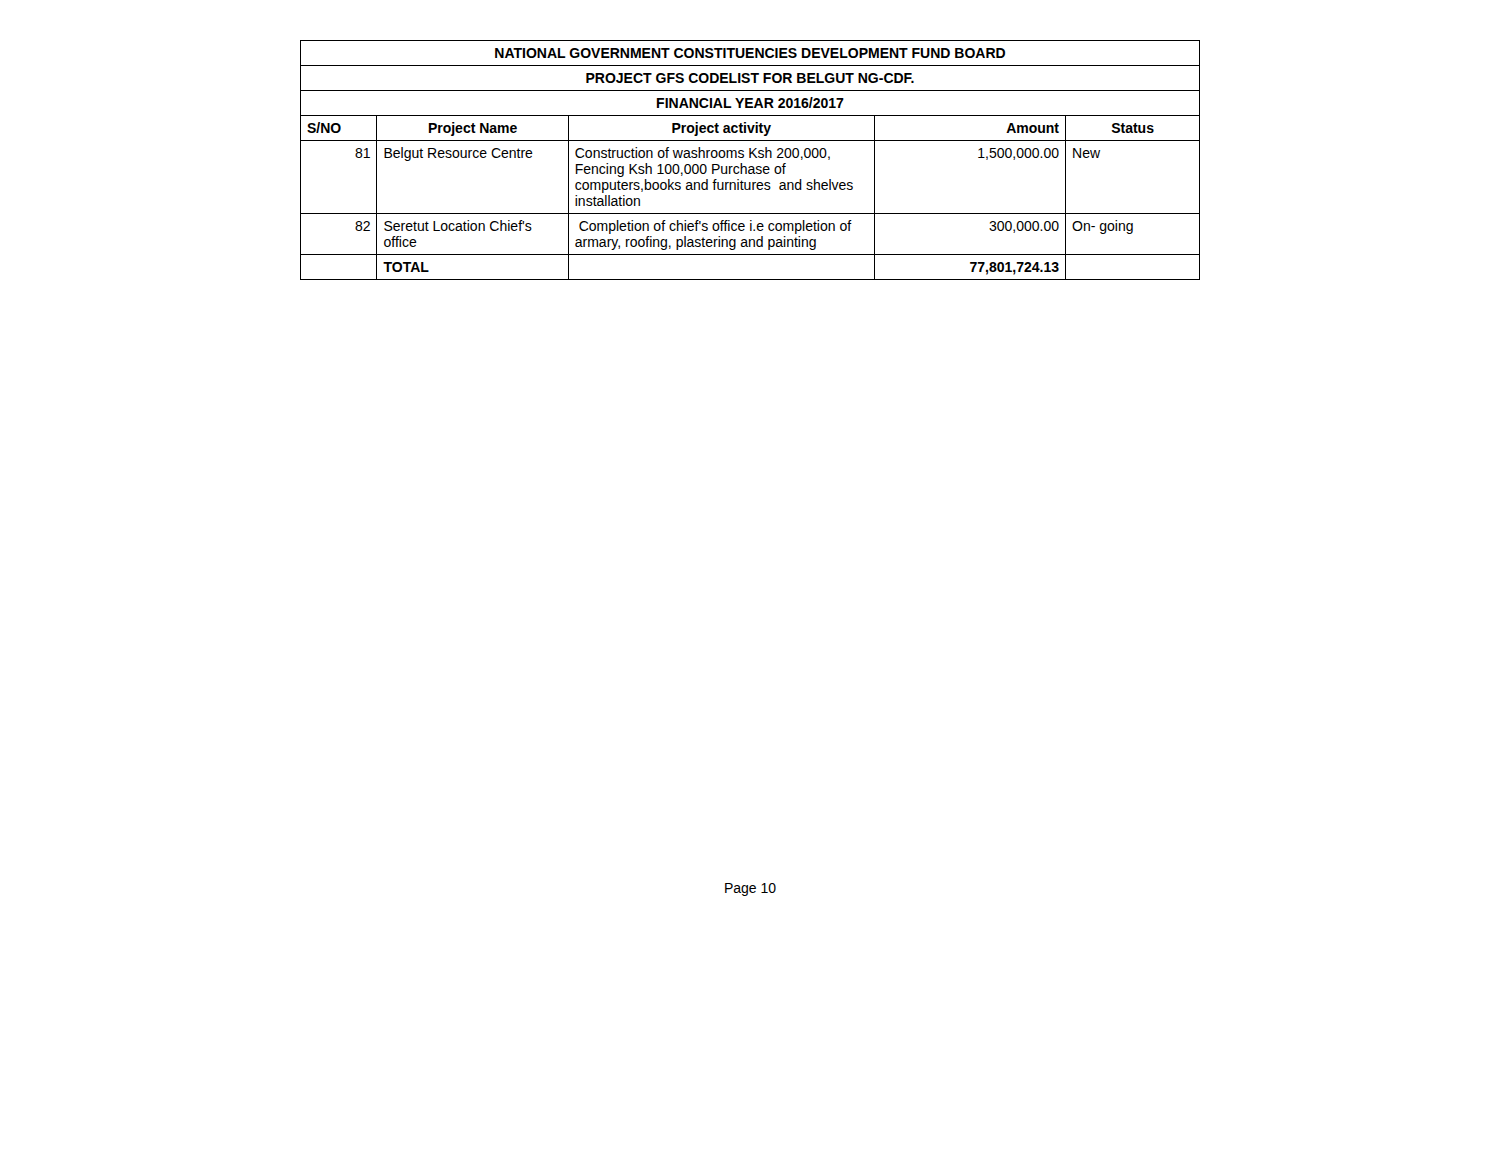| NATIONAL GOVERNMENT CONSTITUENCIES DEVELOPMENT FUND BOARD |
| PROJECT GFS CODELIST FOR BELGUT NG-CDF. |
| FINANCIAL YEAR 2016/2017 |
| S/NO | Project Name | Project activity | Amount | Status |
| 81 | Belgut Resource Centre | Construction of washrooms Ksh 200,000, Fencing Ksh 100,000 Purchase of computers,books and furnitures and shelves installation | 1,500,000.00 | New |
| 82 | Seretut Location Chief's office | Completion of chief's office i.e completion of armary, roofing, plastering and painting | 300,000.00 | On- going |
| | TOTAL | | 77,801,724.13 | |
Page 10